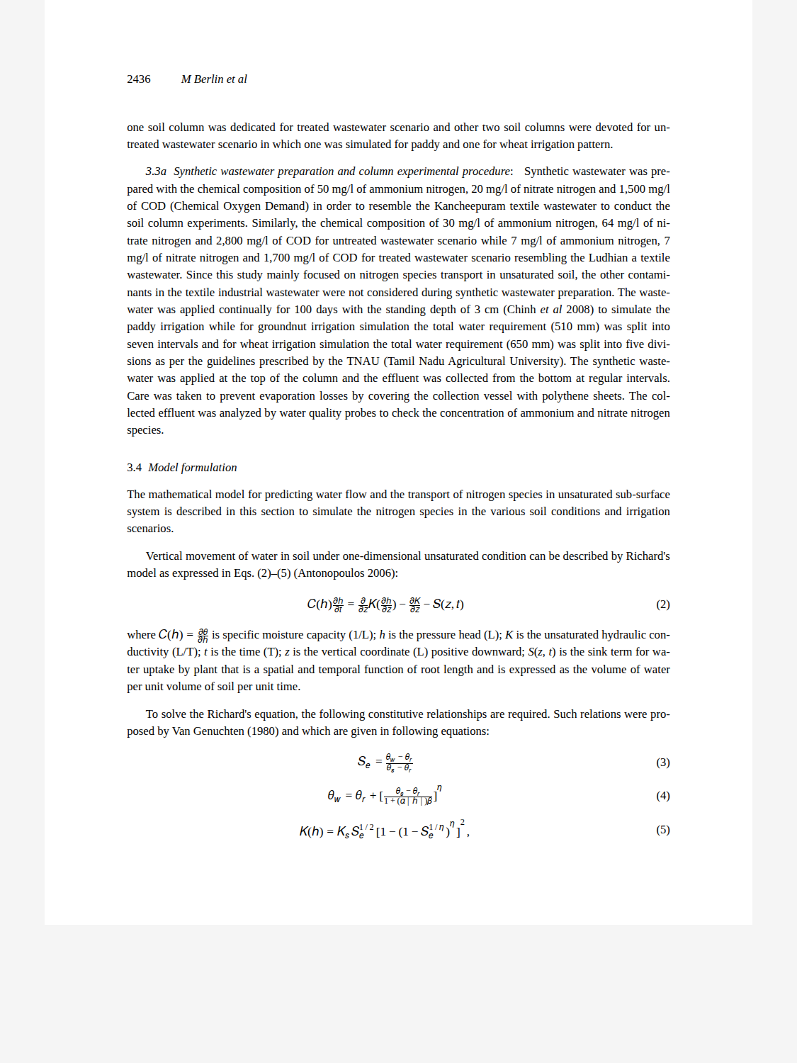2436 M Berlin et al
one soil column was dedicated for treated wastewater scenario and other two soil columns were devoted for untreated wastewater scenario in which one was simulated for paddy and one for wheat irrigation pattern.
3.3a Synthetic wastewater preparation and column experimental procedure: Synthetic wastewater was prepared with the chemical composition of 50 mg/l of ammonium nitrogen, 20 mg/l of nitrate nitrogen and 1,500 mg/l of COD (Chemical Oxygen Demand) in order to resemble the Kancheepuram textile wastewater to conduct the soil column experiments. Similarly, the chemical composition of 30 mg/l of ammonium nitrogen, 64 mg/l of nitrate nitrogen and 2,800 mg/l of COD for untreated wastewater scenario while 7 mg/l of ammonium nitrogen, 7 mg/l of nitrate nitrogen and 1,700 mg/l of COD for treated wastewater scenario resembling the Ludhian a textile wastewater. Since this study mainly focused on nitrogen species transport in unsaturated soil, the other contaminants in the textile industrial wastewater were not considered during synthetic wastewater preparation. The wastewater was applied continually for 100 days with the standing depth of 3 cm (Chinh et al 2008) to simulate the paddy irrigation while for groundnut irrigation simulation the total water requirement (510 mm) was split into seven intervals and for wheat irrigation simulation the total water requirement (650 mm) was split into five divisions as per the guidelines prescribed by the TNAU (Tamil Nadu Agricultural University). The synthetic wastewater was applied at the top of the column and the effluent was collected from the bottom at regular intervals. Care was taken to prevent evaporation losses by covering the collection vessel with polythene sheets. The collected effluent was analyzed by water quality probes to check the concentration of ammonium and nitrate nitrogen species.
3.4 Model formulation
The mathematical model for predicting water flow and the transport of nitrogen species in unsaturated sub-surface system is described in this section to simulate the nitrogen species in the various soil conditions and irrigation scenarios.
Vertical movement of water in soil under one-dimensional unsaturated condition can be described by Richard's model as expressed in Eqs. (2)–(5) (Antonopoulos 2006):
C(h) ∂h∂t = ∂∂z K ( ∂h∂z ) − ∂K∂z − S(z,t)
(2)
where C(h)=∂θ∂h is specific moisture capacity (1/L); h is the pressure head (L); K is the unsaturated hydraulic conductivity (L/T); t is the time (T); z is the vertical coordinate (L) positive downward; S(z, t) is the sink term for water uptake by plant that is a spatial and temporal function of root length and is expressed as the volume of water per unit volume of soil per unit time.
To solve the Richard's equation, the following constitutive relationships are required. Such relations were proposed by Van Genuchten (1980) and which are given in following equations:
Se = θw−θr θs−θr
(3)
θw = θr + [ θs−θr 1+(α|h|)β ] η
(4)
K(h) = Ks Se1/2 [ 1− (1−Se1/η) η ] 2 ,
(5)